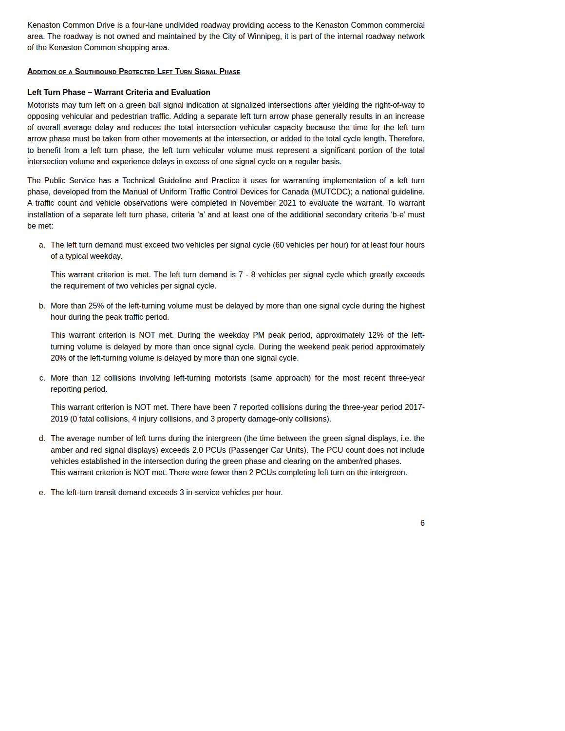Kenaston Common Drive is a four-lane undivided roadway providing access to the Kenaston Common commercial area. The roadway is not owned and maintained by the City of Winnipeg, it is part of the internal roadway network of the Kenaston Common shopping area.
Addition of a Southbound Protected Left Turn Signal Phase
Left Turn Phase – Warrant Criteria and Evaluation
Motorists may turn left on a green ball signal indication at signalized intersections after yielding the right-of-way to opposing vehicular and pedestrian traffic. Adding a separate left turn arrow phase generally results in an increase of overall average delay and reduces the total intersection vehicular capacity because the time for the left turn arrow phase must be taken from other movements at the intersection, or added to the total cycle length. Therefore, to benefit from a left turn phase, the left turn vehicular volume must represent a significant portion of the total intersection volume and experience delays in excess of one signal cycle on a regular basis.
The Public Service has a Technical Guideline and Practice it uses for warranting implementation of a left turn phase, developed from the Manual of Uniform Traffic Control Devices for Canada (MUTCDC); a national guideline. A traffic count and vehicle observations were completed in November 2021 to evaluate the warrant. To warrant installation of a separate left turn phase, criteria ‘a’ and at least one of the additional secondary criteria ‘b-e’ must be met:
The left turn demand must exceed two vehicles per signal cycle (60 vehicles per hour) for at least four hours of a typical weekday.
This warrant criterion is met. The left turn demand is 7 - 8 vehicles per signal cycle which greatly exceeds the requirement of two vehicles per signal cycle.
More than 25% of the left-turning volume must be delayed by more than one signal cycle during the highest hour during the peak traffic period.
This warrant criterion is NOT met. During the weekday PM peak period, approximately 12% of the left-turning volume is delayed by more than once signal cycle. During the weekend peak period approximately 20% of the left-turning volume is delayed by more than one signal cycle.
More than 12 collisions involving left-turning motorists (same approach) for the most recent three-year reporting period.
This warrant criterion is NOT met. There have been 7 reported collisions during the three-year period 2017-2019 (0 fatal collisions, 4 injury collisions, and 3 property damage-only collisions).
The average number of left turns during the intergreen (the time between the green signal displays, i.e. the amber and red signal displays) exceeds 2.0 PCUs (Passenger Car Units). The PCU count does not include vehicles established in the intersection during the green phase and clearing on the amber/red phases.
This warrant criterion is NOT met. There were fewer than 2 PCUs completing left turn on the intergreen.
The left-turn transit demand exceeds 3 in-service vehicles per hour.
6